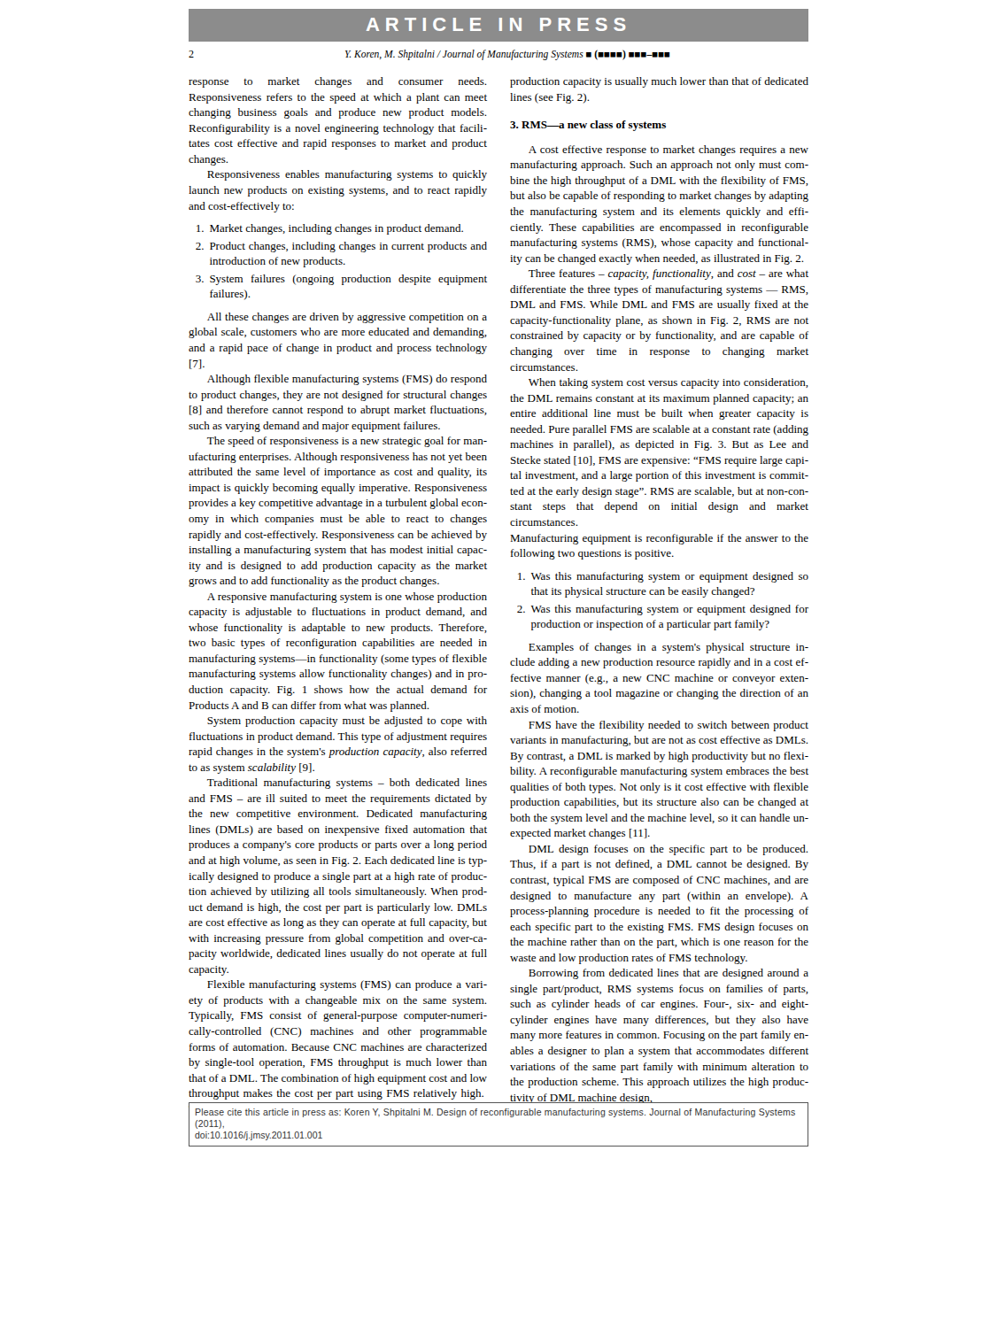ARTICLE IN PRESS
2
Y. Koren, M. Shpitalni / Journal of Manufacturing Systems ■ (■■■■) ■■■–■■■
response to market changes and consumer needs. Responsiveness refers to the speed at which a plant can meet changing business goals and produce new product models. Reconfigurability is a novel engineering technology that facilitates cost effective and rapid responses to market and product changes.
Responsiveness enables manufacturing systems to quickly launch new products on existing systems, and to react rapidly and cost-effectively to:
Market changes, including changes in product demand.
Product changes, including changes in current products and introduction of new products.
System failures (ongoing production despite equipment failures).
All these changes are driven by aggressive competition on a global scale, customers who are more educated and demanding, and a rapid pace of change in product and process technology [7].
Although flexible manufacturing systems (FMS) do respond to product changes, they are not designed for structural changes [8] and therefore cannot respond to abrupt market fluctuations, such as varying demand and major equipment failures.
The speed of responsiveness is a new strategic goal for manufacturing enterprises. Although responsiveness has not yet been attributed the same level of importance as cost and quality, its impact is quickly becoming equally imperative. Responsiveness provides a key competitive advantage in a turbulent global economy in which companies must be able to react to changes rapidly and cost-effectively. Responsiveness can be achieved by installing a manufacturing system that has modest initial capacity and is designed to add production capacity as the market grows and to add functionality as the product changes.
A responsive manufacturing system is one whose production capacity is adjustable to fluctuations in product demand, and whose functionality is adaptable to new products. Therefore, two basic types of reconfiguration capabilities are needed in manufacturing systems—in functionality (some types of flexible manufacturing systems allow functionality changes) and in production capacity. Fig. 1 shows how the actual demand for Products A and B can differ from what was planned.
System production capacity must be adjusted to cope with fluctuations in product demand. This type of adjustment requires rapid changes in the system's production capacity, also referred to as system scalability [9].
Traditional manufacturing systems – both dedicated lines and FMS – are ill suited to meet the requirements dictated by the new competitive environment. Dedicated manufacturing lines (DMLs) are based on inexpensive fixed automation that produces a company's core products or parts over a long period and at high volume, as seen in Fig. 2. Each dedicated line is typically designed to produce a single part at a high rate of production achieved by utilizing all tools simultaneously. When product demand is high, the cost per part is particularly low. DMLs are cost effective as long as they can operate at full capacity, but with increasing pressure from global competition and over-capacity worldwide, dedicated lines usually do not operate at full capacity.
Flexible manufacturing systems (FMS) can produce a variety of products with a changeable mix on the same system. Typically, FMS consist of general-purpose computer-numerically-controlled (CNC) machines and other programmable forms of automation. Because CNC machines are characterized by single-tool operation, FMS throughput is much lower than that of a DML. The combination of high equipment cost and low throughput makes the cost per part using FMS relatively high. Therefore, FMS
production capacity is usually much lower than that of dedicated lines (see Fig. 2).
3. RMS—a new class of systems
A cost effective response to market changes requires a new manufacturing approach. Such an approach not only must combine the high throughput of a DML with the flexibility of FMS, but also be capable of responding to market changes by adapting the manufacturing system and its elements quickly and efficiently. These capabilities are encompassed in reconfigurable manufacturing systems (RMS), whose capacity and functionality can be changed exactly when needed, as illustrated in Fig. 2.
Three features – capacity, functionality, and cost – are what differentiate the three types of manufacturing systems — RMS, DML and FMS. While DML and FMS are usually fixed at the capacity-functionality plane, as shown in Fig. 2, RMS are not constrained by capacity or by functionality, and are capable of changing over time in response to changing market circumstances.
When taking system cost versus capacity into consideration, the DML remains constant at its maximum planned capacity; an entire additional line must be built when greater capacity is needed. Pure parallel FMS are scalable at a constant rate (adding machines in parallel), as depicted in Fig. 3. But as Lee and Stecke stated [10], FMS are expensive: “FMS require large capital investment, and a large portion of this investment is committed at the early design stage”. RMS are scalable, but at non-constant steps that depend on initial design and market circumstances.
Manufacturing equipment is reconfigurable if the answer to the following two questions is positive.
Was this manufacturing system or equipment designed so that its physical structure can be easily changed?
Was this manufacturing system or equipment designed for production or inspection of a particular part family?
Examples of changes in a system's physical structure include adding a new production resource rapidly and in a cost effective manner (e.g., a new CNC machine or conveyor extension), changing a tool magazine or changing the direction of an axis of motion.
FMS have the flexibility needed to switch between product variants in manufacturing, but are not as cost effective as DMLs. By contrast, a DML is marked by high productivity but no flexibility. A reconfigurable manufacturing system embraces the best qualities of both types. Not only is it cost effective with flexible production capabilities, but its structure also can be changed at both the system level and the machine level, so it can handle unexpected market changes [11].
DML design focuses on the specific part to be produced. Thus, if a part is not defined, a DML cannot be designed. By contrast, typical FMS are composed of CNC machines, and are designed to manufacture any part (within an envelope). A process-planning procedure is needed to fit the processing of each specific part to the existing FMS. FMS design focuses on the machine rather than on the part, which is one reason for the waste and low production rates of FMS technology.
Borrowing from dedicated lines that are designed around a single part/product, RMS systems focus on families of parts, such as cylinder heads of car engines. Four-, six- and eight-cylinder engines have many differences, but they also have many more features in common. Focusing on the part family enables a designer to plan a system that accommodates different variations of the same part family with minimum alteration to the production scheme. This approach utilizes the high productivity of DML machine design,
Please cite this article in press as: Koren Y, Shpitalni M. Design of reconfigurable manufacturing systems. Journal of Manufacturing Systems (2011),
doi:10.1016/j.jmsy.2011.01.001